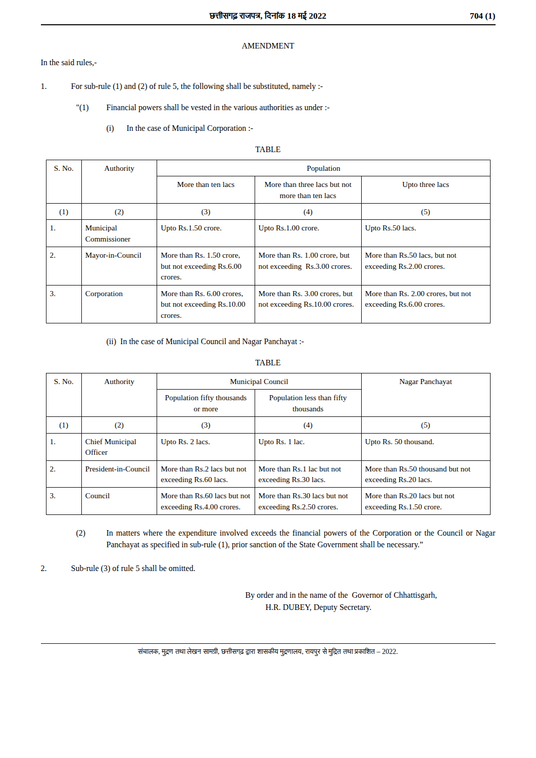छत्तीसगढ़ राजपत्र, दिनांक 18 मई 2022 704 (1)
AMENDMENT
In the said rules,-
1.
For sub-rule (1) and (2) of rule 5, the following shall be substituted, namely :-
"(1)
Financial powers shall be vested in the various authorities as under :-
(i)
In the case of Municipal Corporation :-
TABLE
| S. No. | Authority | Population |
| --- | --- | --- |
| More than ten lacs | More than three lacs but not more than ten lacs | Upto three lacs |
| (1) | (2) | (3) | (4) | (5) |
| 1. | Municipal Commissioner | Upto Rs.1.50 crore. | Upto Rs.1.00 crore. | Upto Rs.50 lacs. |
| 2. | Mayor-in-Council | More than Rs. 1.50 crore, but not exceeding Rs.6.00 crores. | More than Rs. 1.00 crore, but not exceeding Rs.3.00 crores. | More than Rs.50 lacs, but not exceeding Rs.2.00 crores. |
| 3. | Corporation | More than Rs. 6.00 crores, but not exceeding Rs.10.00 crores. | More than Rs. 3.00 crores, but not exceeding Rs.10.00 crores. | More than Rs. 2.00 crores, but not exceeding Rs.6.00 crores. |
(ii) In the case of Municipal Council and Nagar Panchayat :-
TABLE
| S. No. | Authority | Municipal Council | Nagar Panchayat |
| --- | --- | --- | --- |
| Population fifty thousands or more | Population less than fifty thousands |
| (1) | (2) | (3) | (4) | (5) |
| 1. | Chief Municipal Officer | Upto Rs. 2 lacs. | Upto Rs. 1 lac. | Upto Rs. 50 thousand. |
| 2. | President-in-Council | More than Rs.2 lacs but not exceeding Rs.60 lacs. | More than Rs.1 lac but not exceeding Rs.30 lacs. | More than Rs.50 thousand but not exceeding Rs.20 lacs. |
| 3. | Council | More than Rs.60 lacs but not exceeding Rs.4.00 crores. | More than Rs.30 lacs but not exceeding Rs.2.50 crores. | More than Rs.20 lacs but not exceeding Rs.1.50 crore. |
(2)
In matters where the expenditure involved exceeds the financial powers of the Corporation or the Council or Nagar Panchayat as specified in sub-rule (1), prior sanction of the State Government shall be necessary.”
2.
Sub-rule (3) of rule 5 shall be omitted.
By order and in the name of the Governor of Chhattisgarh,
H.R. DUBEY, Deputy Secretary.
संचालक, मुद्रण तथा लेखन सामग्री, छत्तीसगढ़ द्वारा शासकीय मुद्रणालय, रायपुर से मुद्रित तथा प्रकाशित – 2022.